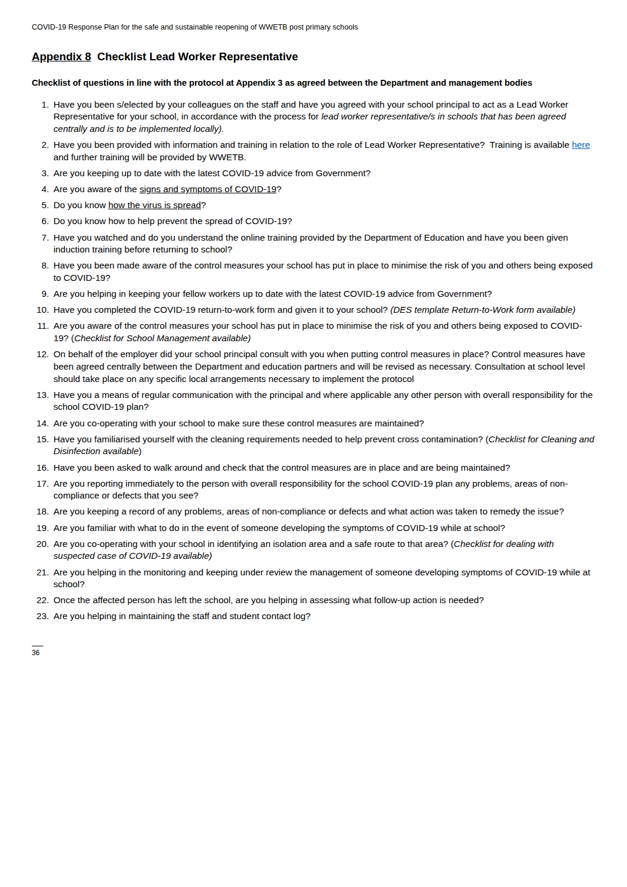COVID-19 Response Plan for the safe and sustainable reopening of WWETB post primary schools
Appendix 8 Checklist Lead Worker Representative
Checklist of questions in line with the protocol at Appendix 3 as agreed between the Department and management bodies
Have you been s/elected by your colleagues on the staff and have you agreed with your school principal to act as a Lead Worker Representative for your school, in accordance with the process for lead worker representative/s in schools that has been agreed centrally and is to be implemented locally).
Have you been provided with information and training in relation to the role of Lead Worker Representative? Training is available here and further training will be provided by WWETB.
Are you keeping up to date with the latest COVID-19 advice from Government?
Are you aware of the signs and symptoms of COVID-19?
Do you know how the virus is spread?
Do you know how to help prevent the spread of COVID-19?
Have you watched and do you understand the online training provided by the Department of Education and have you been given induction training before returning to school?
Have you been made aware of the control measures your school has put in place to minimise the risk of you and others being exposed to COVID-19?
Are you helping in keeping your fellow workers up to date with the latest COVID-19 advice from Government?
Have you completed the COVID-19 return-to-work form and given it to your school? (DES template Return-to-Work form available)
Are you aware of the control measures your school has put in place to minimise the risk of you and others being exposed to COVID-19? (Checklist for School Management available)
On behalf of the employer did your school principal consult with you when putting control measures in place? Control measures have been agreed centrally between the Department and education partners and will be revised as necessary. Consultation at school level should take place on any specific local arrangements necessary to implement the protocol
Have you a means of regular communication with the principal and where applicable any other person with overall responsibility for the school COVID-19 plan?
Are you co-operating with your school to make sure these control measures are maintained?
Have you familiarised yourself with the cleaning requirements needed to help prevent cross contamination? (Checklist for Cleaning and Disinfection available)
Have you been asked to walk around and check that the control measures are in place and are being maintained?
Are you reporting immediately to the person with overall responsibility for the school COVID-19 plan any problems, areas of non-compliance or defects that you see?
Are you keeping a record of any problems, areas of non-compliance or defects and what action was taken to remedy the issue?
Are you familiar with what to do in the event of someone developing the symptoms of COVID-19 while at school?
Are you co-operating with your school in identifying an isolation area and a safe route to that area? (Checklist for dealing with suspected case of COVID-19 available)
Are you helping in the monitoring and keeping under review the management of someone developing symptoms of COVID-19 while at school?
Once the affected person has left the school, are you helping in assessing what follow-up action is needed?
Are you helping in maintaining the staff and student contact log?
36